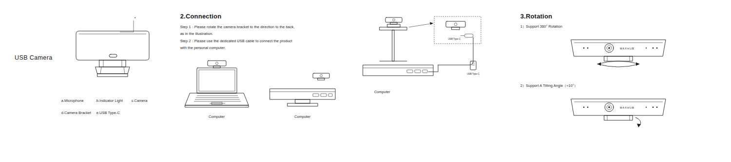USB Camera
e
a.Microphone b.Indicator Light c.Camera d.Camera Bracket e.USB Type-C
2.Connection
Step 1：Please rotate the camera bracket to the direction to the back,
as in the illustration.
Step 2：Please use the dedicated USB cable to connect the product
with the personal computer.
Computer
Computer
USB Type-C USB Type-C
Computer
3.Rotation
1）Support 360° Rotation
MAXHUB
2）Support A Tilting Angle（≈10°）
MAXHUB